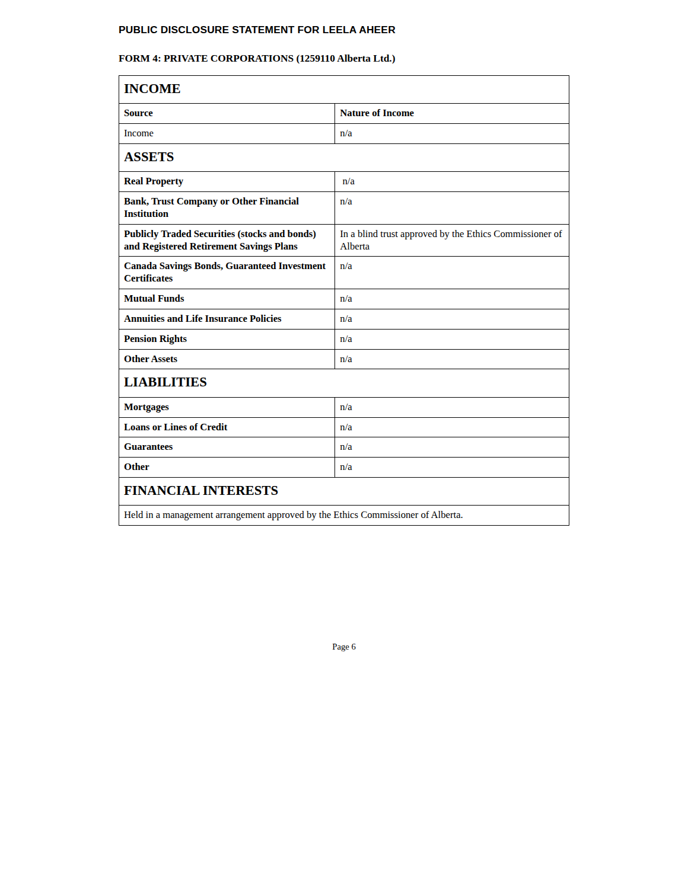PUBLIC DISCLOSURE STATEMENT FOR LEELA AHEER
FORM 4: PRIVATE CORPORATIONS (1259110 Alberta Ltd.)
| INCOME |
| Source | Nature of Income |
| Income | n/a |
| ASSETS |
| Real Property | n/a |
| Bank, Trust Company or Other Financial Institution | n/a |
| Publicly Traded Securities (stocks and bonds) and Registered Retirement Savings Plans | In a blind trust approved by the Ethics Commissioner of Alberta |
| Canada Savings Bonds, Guaranteed Investment Certificates | n/a |
| Mutual Funds | n/a |
| Annuities and Life Insurance Policies | n/a |
| Pension Rights | n/a |
| Other Assets | n/a |
| LIABILITIES |
| Mortgages | n/a |
| Loans or Lines of Credit | n/a |
| Guarantees | n/a |
| Other | n/a |
| FINANCIAL INTERESTS |
| Held in a management arrangement approved by the Ethics Commissioner of Alberta. |
Page 6